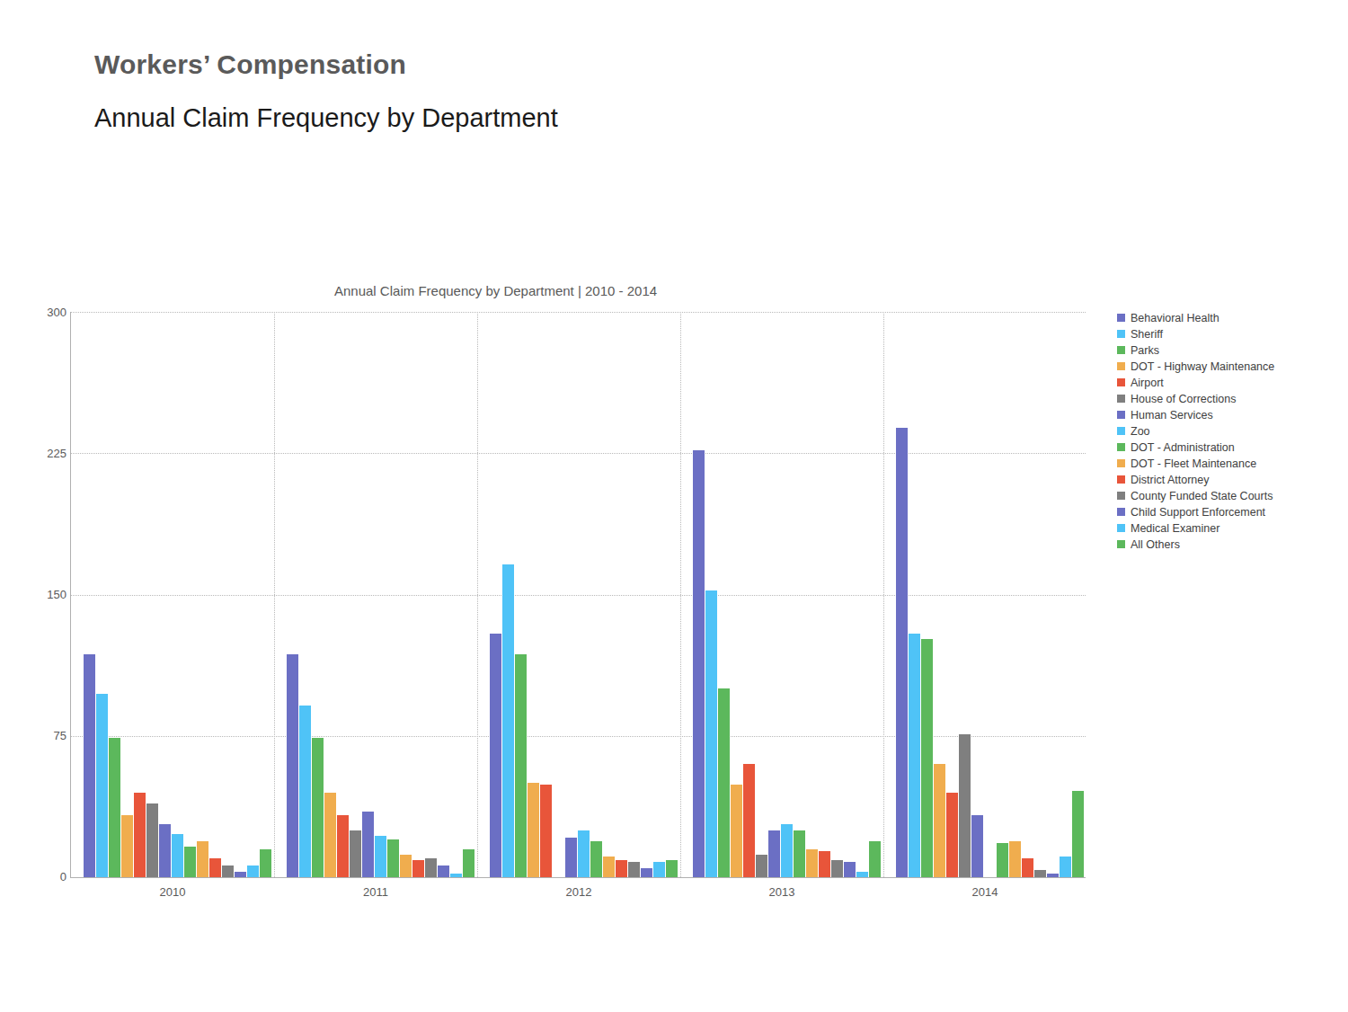Workers’ Compensation
Annual Claim Frequency by Department
Annual Claim Frequency by Department | 2010 - 2014
300
225
150
75
0
scale: 630px = 300 units => 2.1 px per unit
2010
2011
2012
2013
2014
Behavioral Health
Sheriff
Parks
DOT - Highway Maintenance
Airport
House of Corrections
Human Services
Zoo
DOT - Administration
DOT - Fleet Maintenance
District Attorney
County Funded State Courts
Child Support Enforcement
Medical Examiner
All Others